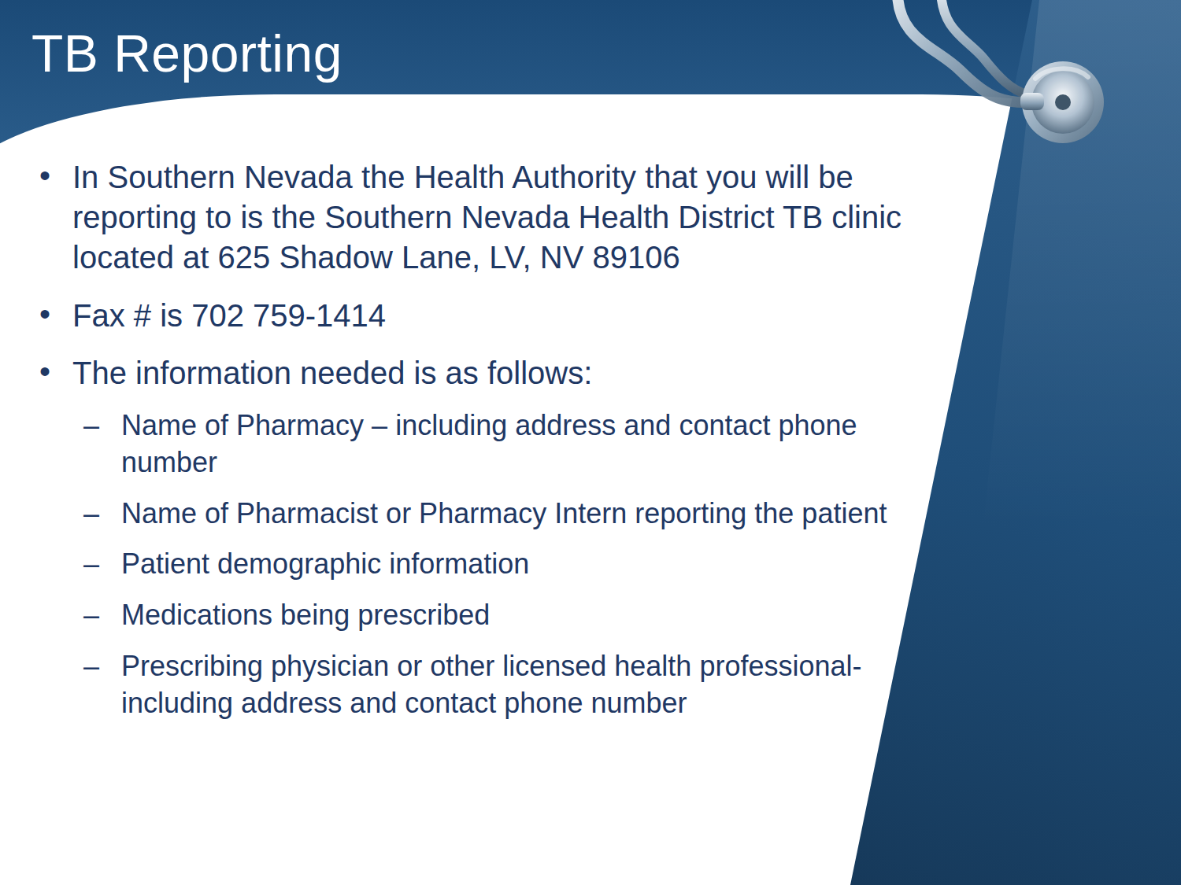TB Reporting
In Southern Nevada the Health Authority that you will be reporting to is the Southern Nevada Health District TB clinic located at 625 Shadow Lane, LV, NV 89106
Fax # is 702 759-1414
The information needed is as follows:
Name of Pharmacy – including address and contact phone number
Name of Pharmacist or Pharmacy Intern reporting the patient
Patient demographic information
Medications being prescribed
Prescribing physician or other licensed health professional- including address and contact phone number